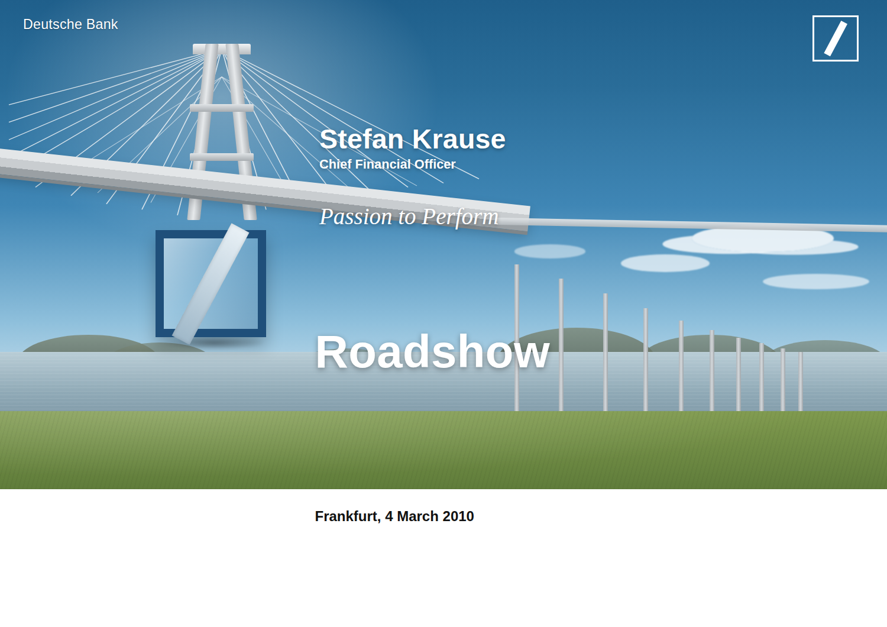Deutsche Bank
Stefan Krause
Chief Financial Officer
Passion to Perform
Roadshow
Frankfurt, 4 March 2010